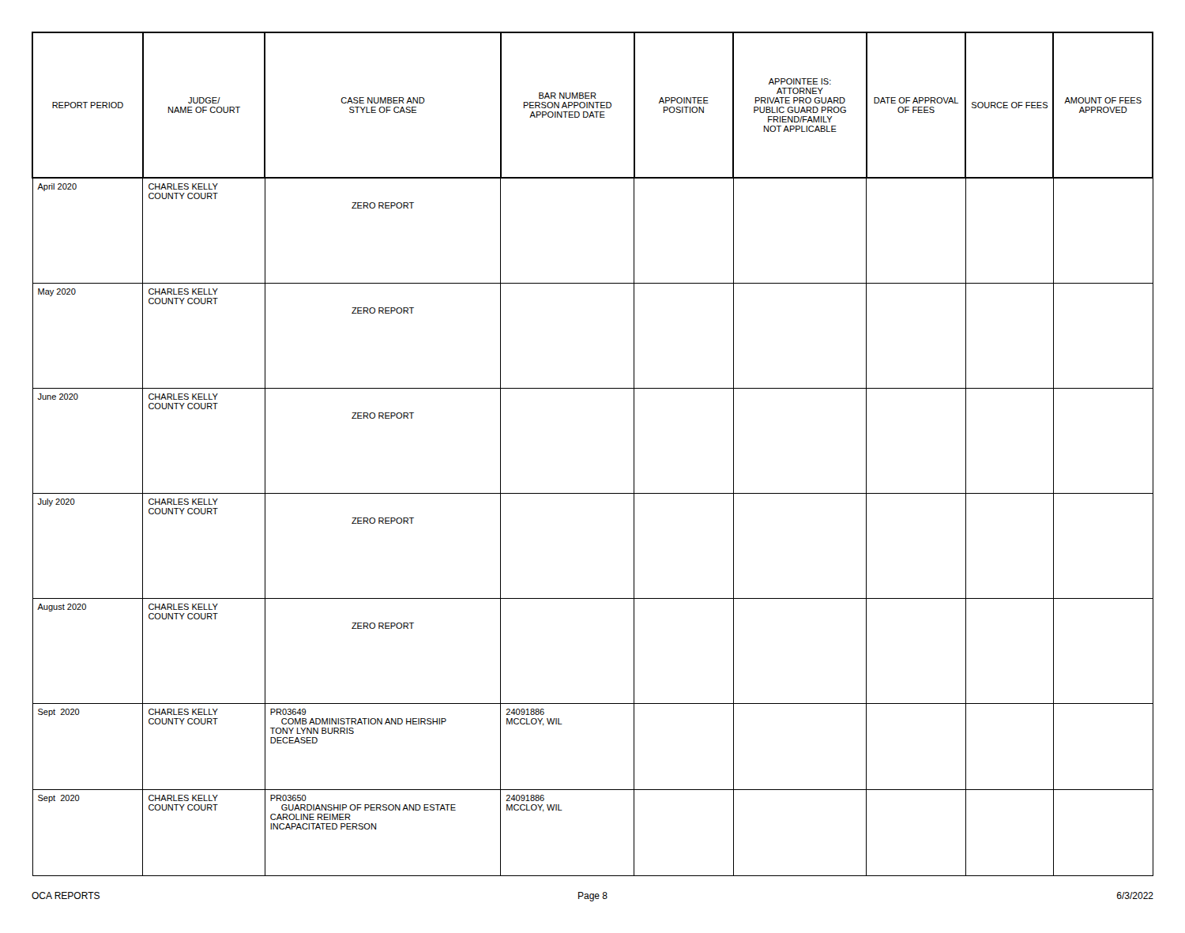| REPORT PERIOD | JUDGE/ NAME OF COURT | CASE NUMBER AND STYLE OF CASE | BAR NUMBER PERSON APPOINTED APPOINTED DATE | APPOINTEE POSITION | APPOINTEE IS: ATTORNEY PRIVATE PRO GUARD PUBLIC GUARD PROG FRIEND/FAMILY NOT APPLICABLE | DATE OF APPROVAL OF FEES | SOURCE OF FEES | AMOUNT OF FEES APPROVED |
| --- | --- | --- | --- | --- | --- | --- | --- | --- |
| April 2020 | CHARLES KELLY COUNTY COURT | ZERO REPORT | | | | | | |
| May 2020 | CHARLES KELLY COUNTY COURT | ZERO REPORT | | | | | | |
| June 2020 | CHARLES KELLY COUNTY COURT | ZERO REPORT | | | | | | |
| July 2020 | CHARLES KELLY COUNTY COURT | ZERO REPORT | | | | | | |
| August 2020 | CHARLES KELLY COUNTY COURT | ZERO REPORT | | | | | | |
| Sept 2020 | CHARLES KELLY COUNTY COURT | PR03649 COMB ADMINISTRATION AND HEIRSHIP TONY LYNN BURRIS DECEASED | 24091886 MCCLOY, WIL | | | | | |
| Sept 2020 | CHARLES KELLY COUNTY COURT | PR03650 GUARDIANSHIP OF PERSON AND ESTATE CAROLINE REIMER INCAPACITATED PERSON | 24091886 MCCLOY, WIL | | | | | |
OCA REPORTS
Page 8
6/3/2022